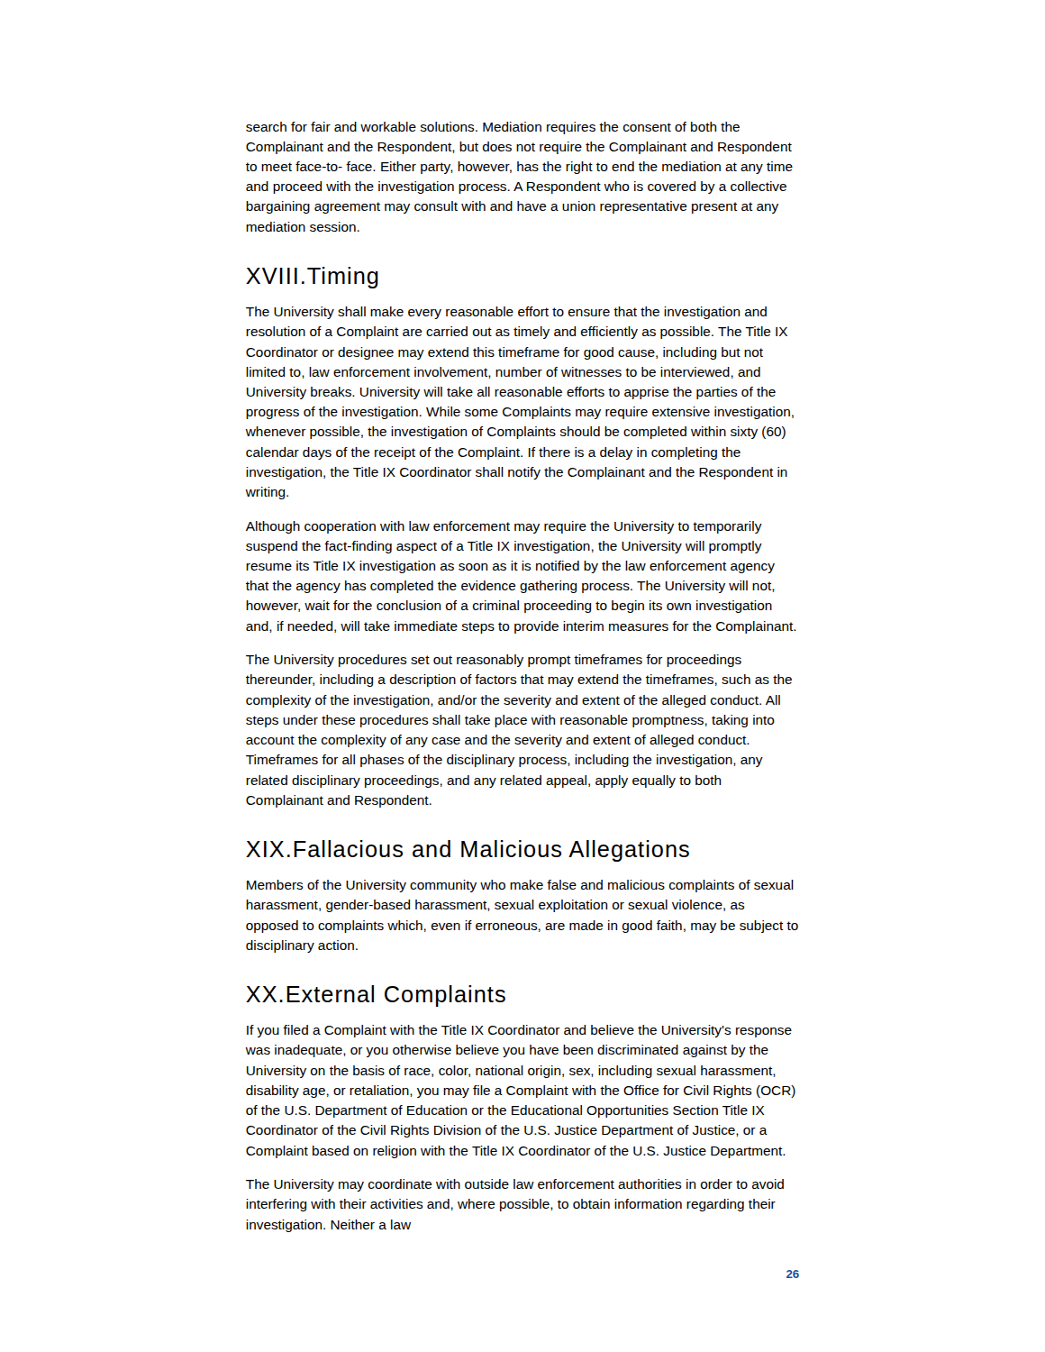search for fair and workable solutions. Mediation requires the consent of both the Complainant and the Respondent, but does not require the Complainant and Respondent to meet face-to- face. Either party, however, has the right to end the mediation at any time and proceed with the investigation process. A Respondent who is covered by a collective bargaining agreement may consult with and have a union representative present at any mediation session.
XVIII. Timing
The University shall make every reasonable effort to ensure that the investigation and resolution of a Complaint are carried out as timely and efficiently as possible. The Title IX Coordinator or designee may extend this timeframe for good cause, including but not limited to, law enforcement involvement, number of witnesses to be interviewed, and University breaks. University will take all reasonable efforts to apprise the parties of the progress of the investigation. While some Complaints may require extensive investigation, whenever possible, the investigation of Complaints should be completed within sixty (60) calendar days of the receipt of the Complaint. If there is a delay in completing the investigation, the Title IX Coordinator shall notify the Complainant and the Respondent in writing.
Although cooperation with law enforcement may require the University to temporarily suspend the fact-finding aspect of a Title IX investigation, the University will promptly resume its Title IX investigation as soon as it is notified by the law enforcement agency that the agency has completed the evidence gathering process. The University will not, however, wait for the conclusion of a criminal proceeding to begin its own investigation and, if needed, will take immediate steps to provide interim measures for the Complainant.
The University procedures set out reasonably prompt timeframes for proceedings thereunder, including a description of factors that may extend the timeframes, such as the complexity of the investigation, and/or the severity and extent of the alleged conduct. All steps under these procedures shall take place with reasonable promptness, taking into account the complexity of any case and the severity and extent of alleged conduct. Timeframes for all phases of the disciplinary process, including the investigation, any related disciplinary proceedings, and any related appeal, apply equally to both Complainant and Respondent.
XIX. Fallacious and Malicious Allegations
Members of the University community who make false and malicious complaints of sexual harassment, gender-based harassment, sexual exploitation or sexual violence, as opposed to complaints which, even if erroneous, are made in good faith, may be subject to disciplinary action.
XX. External Complaints
If you filed a Complaint with the Title IX Coordinator and believe the University's response was inadequate, or you otherwise believe you have been discriminated against by the University on the basis of race, color, national origin, sex, including sexual harassment, disability age, or retaliation, you may file a Complaint with the Office for Civil Rights (OCR) of the U.S. Department of Education or the Educational Opportunities Section Title IX Coordinator of the Civil Rights Division of the U.S. Justice Department of Justice, or a Complaint based on religion with the Title IX Coordinator of the U.S. Justice Department.
The University may coordinate with outside law enforcement authorities in order to avoid interfering with their activities and, where possible, to obtain information regarding their investigation. Neither a law
26